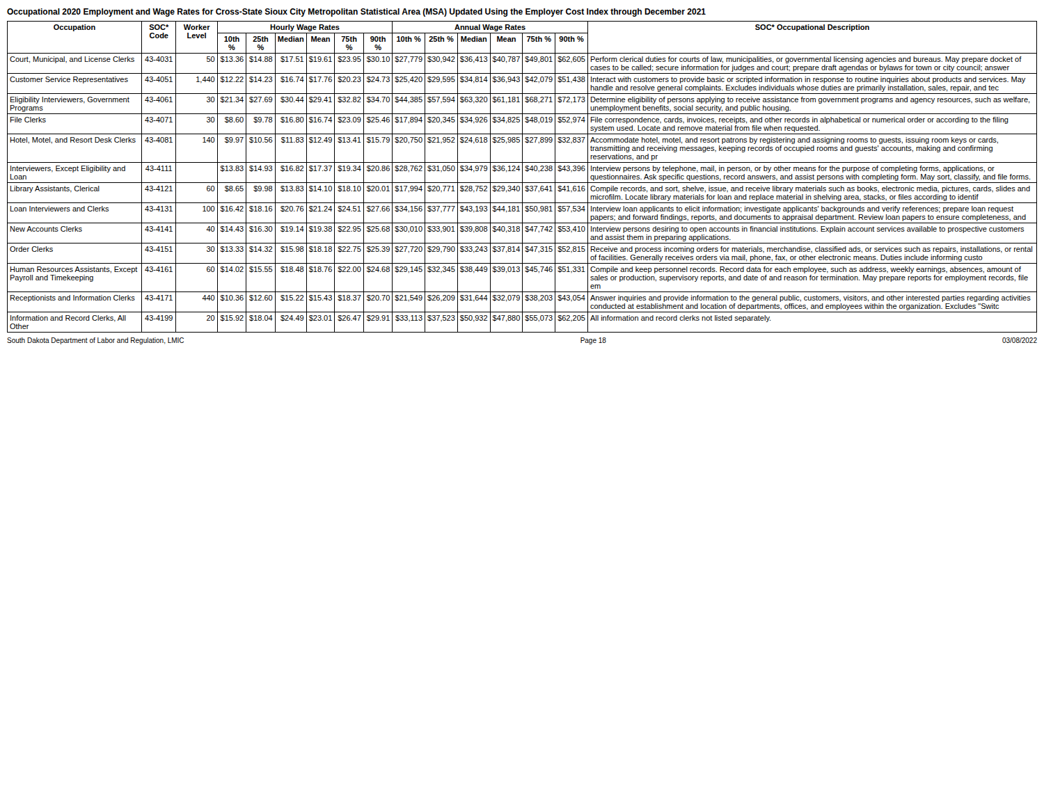Occupational 2020 Employment and Wage Rates for Cross-State Sioux City Metropolitan Statistical Area (MSA) Updated Using the Employer Cost Index through December 2021
| Occupation | SOC* Code | Worker Level | Hourly Wage Rates | Annual Wage Rates | SOC* Occupational Description |
| --- | --- | --- | --- | --- | --- |
| 10th % | 25th % | Median | Mean | 75th % | 90th % | 10th % | 25th % | Median | Mean | 75th % | 90th % |
| Court, Municipal, and License Clerks | 43-4031 | 50 | $13.36 | $14.88 | $17.51 | $19.61 | $23.95 | $30.10 | $27,779 | $30,942 | $36,413 | $40,787 | $49,801 | $62,605 | Perform clerical duties for courts of law, municipalities, or governmental licensing agencies and bureaus. May prepare docket of cases to be called; secure information for judges and court; prepare draft agendas or bylaws for town or city council; answer |
| Customer Service Representatives | 43-4051 | 1,440 | $12.22 | $14.23 | $16.74 | $17.76 | $20.23 | $24.73 | $25,420 | $29,595 | $34,814 | $36,943 | $42,079 | $51,438 | Interact with customers to provide basic or scripted information in response to routine inquiries about products and services. May handle and resolve general complaints. Excludes individuals whose duties are primarily installation, sales, repair, and tec |
| Eligibility Interviewers, Government Programs | 43-4061 | 30 | $21.34 | $27.69 | $30.44 | $29.41 | $32.82 | $34.70 | $44,385 | $57,594 | $63,320 | $61,181 | $68,271 | $72,173 | Determine eligibility of persons applying to receive assistance from government programs and agency resources, such as welfare, unemployment benefits, social security, and public housing. |
| File Clerks | 43-4071 | 30 | $8.60 | $9.78 | $16.80 | $16.74 | $23.09 | $25.46 | $17,894 | $20,345 | $34,926 | $34,825 | $48,019 | $52,974 | File correspondence, cards, invoices, receipts, and other records in alphabetical or numerical order or according to the filing system used. Locate and remove material from file when requested. |
| Hotel, Motel, and Resort Desk Clerks | 43-4081 | 140 | $9.97 | $10.56 | $11.83 | $12.49 | $13.41 | $15.79 | $20,750 | $21,952 | $24,618 | $25,985 | $27,899 | $32,837 | Accommodate hotel, motel, and resort patrons by registering and assigning rooms to guests, issuing room keys or cards, transmitting and receiving messages, keeping records of occupied rooms and guests' accounts, making and confirming reservations, and pr |
| Interviewers, Except Eligibility and Loan | 43-4111 | | $13.83 | $14.93 | $16.82 | $17.37 | $19.34 | $20.86 | $28,762 | $31,050 | $34,979 | $36,124 | $40,238 | $43,396 | Interview persons by telephone, mail, in person, or by other means for the purpose of completing forms, applications, or questionnaires. Ask specific questions, record answers, and assist persons with completing form. May sort, classify, and file forms. |
| Library Assistants, Clerical | 43-4121 | 60 | $8.65 | $9.98 | $13.83 | $14.10 | $18.10 | $20.01 | $17,994 | $20,771 | $28,752 | $29,340 | $37,641 | $41,616 | Compile records, and sort, shelve, issue, and receive library materials such as books, electronic media, pictures, cards, slides and microfilm. Locate library materials for loan and replace material in shelving area, stacks, or files according to identif |
| Loan Interviewers and Clerks | 43-4131 | 100 | $16.42 | $18.16 | $20.76 | $21.24 | $24.51 | $27.66 | $34,156 | $37,777 | $43,193 | $44,181 | $50,981 | $57,534 | Interview loan applicants to elicit information; investigate applicants' backgrounds and verify references; prepare loan request papers; and forward findings, reports, and documents to appraisal department. Review loan papers to ensure completeness, and |
| New Accounts Clerks | 43-4141 | 40 | $14.43 | $16.30 | $19.14 | $19.38 | $22.95 | $25.68 | $30,010 | $33,901 | $39,808 | $40,318 | $47,742 | $53,410 | Interview persons desiring to open accounts in financial institutions. Explain account services available to prospective customers and assist them in preparing applications. |
| Order Clerks | 43-4151 | 30 | $13.33 | $14.32 | $15.98 | $18.18 | $22.75 | $25.39 | $27,720 | $29,790 | $33,243 | $37,814 | $47,315 | $52,815 | Receive and process incoming orders for materials, merchandise, classified ads, or services such as repairs, installations, or rental of facilities. Generally receives orders via mail, phone, fax, or other electronic means. Duties include informing custo |
| Human Resources Assistants, Except Payroll and Timekeeping | 43-4161 | 60 | $14.02 | $15.55 | $18.48 | $18.76 | $22.00 | $24.68 | $29,145 | $32,345 | $38,449 | $39,013 | $45,746 | $51,331 | Compile and keep personnel records. Record data for each employee, such as address, weekly earnings, absences, amount of sales or production, supervisory reports, and date of and reason for termination. May prepare reports for employment records, file em |
| Receptionists and Information Clerks | 43-4171 | 440 | $10.36 | $12.60 | $15.22 | $15.43 | $18.37 | $20.70 | $21,549 | $26,209 | $31,644 | $32,079 | $38,203 | $43,054 | Answer inquiries and provide information to the general public, customers, visitors, and other interested parties regarding activities conducted at establishment and location of departments, offices, and employees within the organization. Excludes "Switc |
| Information and Record Clerks, All Other | 43-4199 | 20 | $15.92 | $18.04 | $24.49 | $23.01 | $26.47 | $29.91 | $33,113 | $37,523 | $50,932 | $47,880 | $55,073 | $62,205 | All information and record clerks not listed separately. |
South Dakota Department of Labor and Regulation, LMIC Page 18 03/08/2022